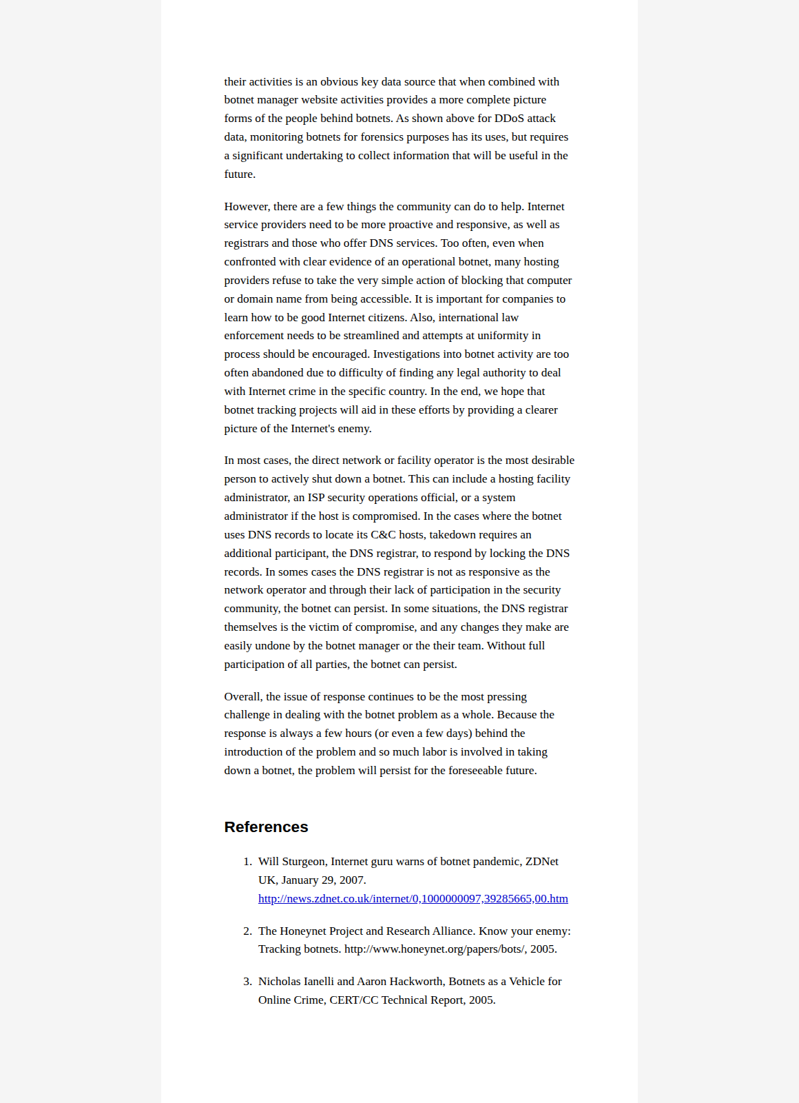their activities is an obvious key data source that when combined with botnet manager website activities provides a more complete picture forms of the people behind botnets. As shown above for DDoS attack data, monitoring botnets for forensics purposes has its uses, but requires a significant undertaking to collect information that will be useful in the future.
However, there are a few things the community can do to help. Internet service providers need to be more proactive and responsive, as well as registrars and those who offer DNS services. Too often, even when confronted with clear evidence of an operational botnet, many hosting providers refuse to take the very simple action of blocking that computer or domain name from being accessible. It is important for companies to learn how to be good Internet citizens. Also, international law enforcement needs to be streamlined and attempts at uniformity in process should be encouraged. Investigations into botnet activity are too often abandoned due to difficulty of finding any legal authority to deal with Internet crime in the specific country. In the end, we hope that botnet tracking projects will aid in these efforts by providing a clearer picture of the Internet's enemy.
In most cases, the direct network or facility operator is the most desirable person to actively shut down a botnet. This can include a hosting facility administrator, an ISP security operations official, or a system administrator if the host is compromised. In the cases where the botnet uses DNS records to locate its C&C hosts, takedown requires an additional participant, the DNS registrar, to respond by locking the DNS records. In somes cases the DNS registrar is not as responsive as the network operator and through their lack of participation in the security community, the botnet can persist. In some situations, the DNS registrar themselves is the victim of compromise, and any changes they make are easily undone by the botnet manager or the their team. Without full participation of all parties, the botnet can persist.
Overall, the issue of response continues to be the most pressing challenge in dealing with the botnet problem as a whole. Because the response is always a few hours (or even a few days) behind the introduction of the problem and so much labor is involved in taking down a botnet, the problem will persist for the foreseeable future.
References
Will Sturgeon, Internet guru warns of botnet pandemic, ZDNet UK, January 29, 2007.
http://news.zdnet.co.uk/internet/0,1000000097,39285665,00.htm
The Honeynet Project and Research Alliance. Know your enemy: Tracking botnets. http://www.honeynet.org/papers/bots/, 2005.
Nicholas Ianelli and Aaron Hackworth, Botnets as a Vehicle for Online Crime, CERT/CC Technical Report, 2005.